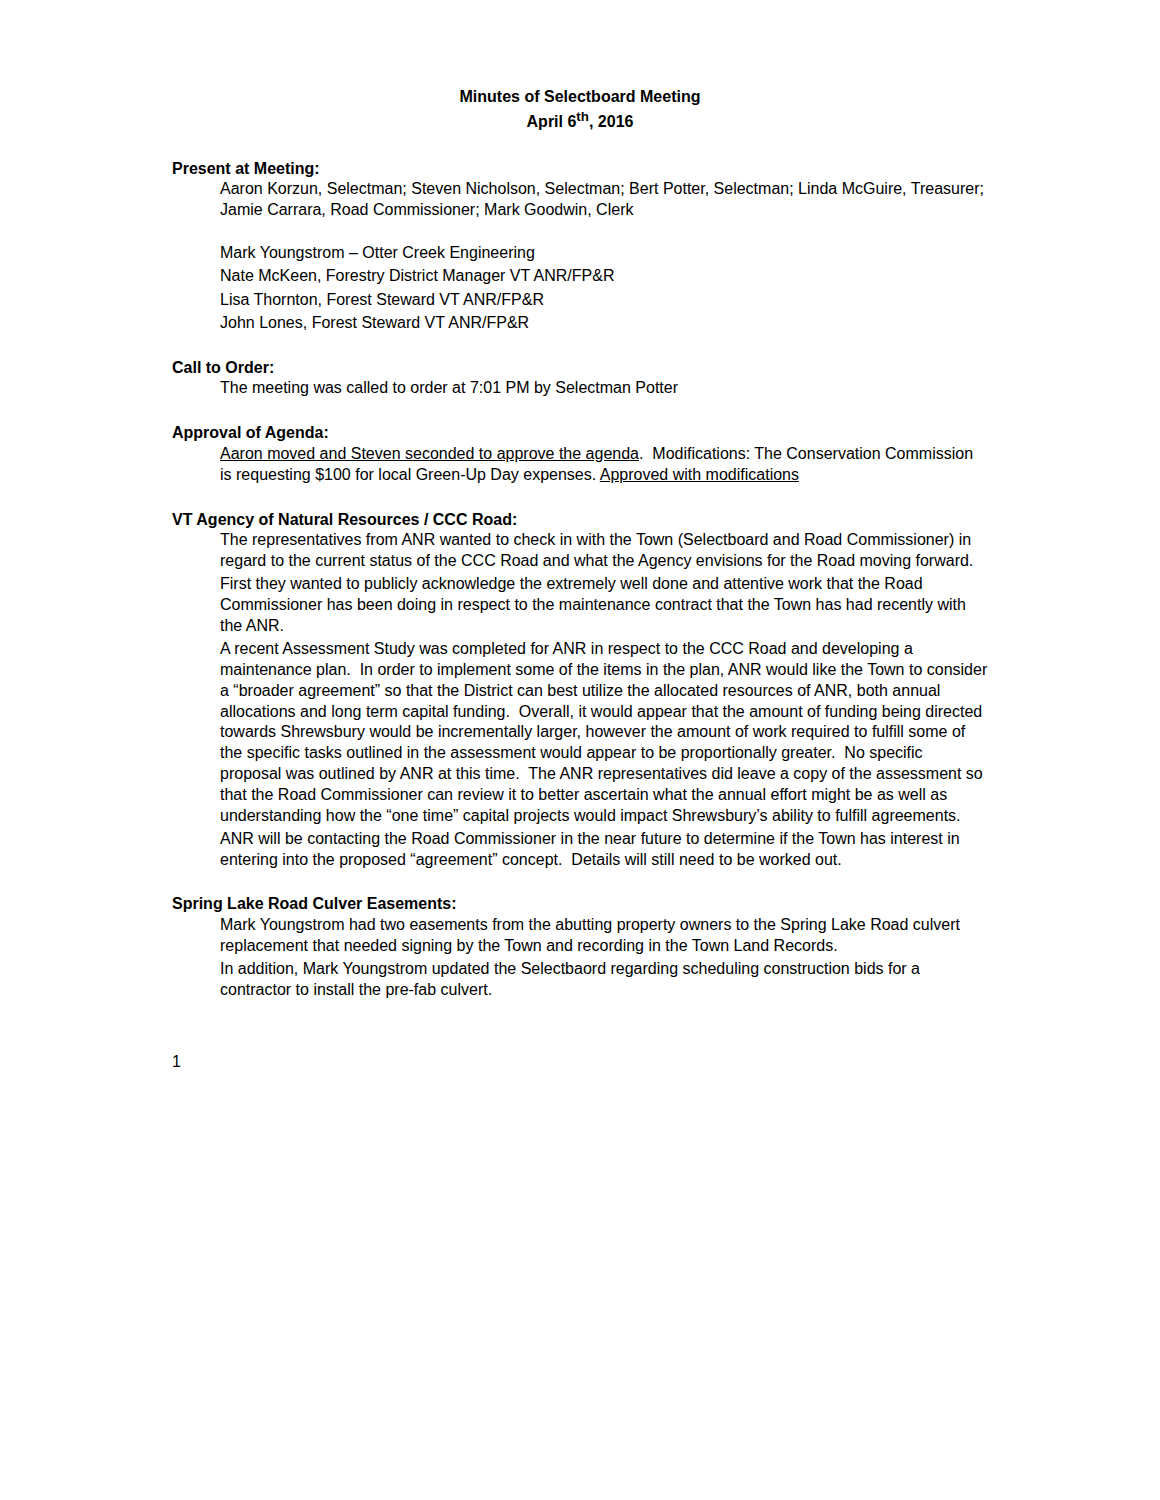Minutes of Selectboard Meeting
April 6th, 2016
Present at Meeting:
Aaron Korzun, Selectman; Steven Nicholson, Selectman; Bert Potter, Selectman; Linda McGuire, Treasurer; Jamie Carrara, Road Commissioner; Mark Goodwin, Clerk
Mark Youngstrom – Otter Creek Engineering
Nate McKeen, Forestry District Manager VT ANR/FP&R
Lisa Thornton, Forest Steward VT ANR/FP&R
John Lones, Forest Steward VT ANR/FP&R
Call to Order:
The meeting was called to order at 7:01 PM by Selectman Potter
Approval of Agenda:
Aaron moved and Steven seconded to approve the agenda. Modifications: The Conservation Commission is requesting $100 for local Green-Up Day expenses. Approved with modifications
VT Agency of Natural Resources / CCC Road:
The representatives from ANR wanted to check in with the Town (Selectboard and Road Commissioner) in regard to the current status of the CCC Road and what the Agency envisions for the Road moving forward.
First they wanted to publicly acknowledge the extremely well done and attentive work that the Road Commissioner has been doing in respect to the maintenance contract that the Town has had recently with the ANR.
A recent Assessment Study was completed for ANR in respect to the CCC Road and developing a maintenance plan. In order to implement some of the items in the plan, ANR would like the Town to consider a “broader agreement” so that the District can best utilize the allocated resources of ANR, both annual allocations and long term capital funding. Overall, it would appear that the amount of funding being directed towards Shrewsbury would be incrementally larger, however the amount of work required to fulfill some of the specific tasks outlined in the assessment would appear to be proportionally greater. No specific proposal was outlined by ANR at this time. The ANR representatives did leave a copy of the assessment so that the Road Commissioner can review it to better ascertain what the annual effort might be as well as understanding how the “one time” capital projects would impact Shrewsbury’s ability to fulfill agreements.
ANR will be contacting the Road Commissioner in the near future to determine if the Town has interest in entering into the proposed “agreement” concept. Details will still need to be worked out.
Spring Lake Road Culver Easements:
Mark Youngstrom had two easements from the abutting property owners to the Spring Lake Road culvert replacement that needed signing by the Town and recording in the Town Land Records.
In addition, Mark Youngstrom updated the Selectbaord regarding scheduling construction bids for a contractor to install the pre-fab culvert.
1